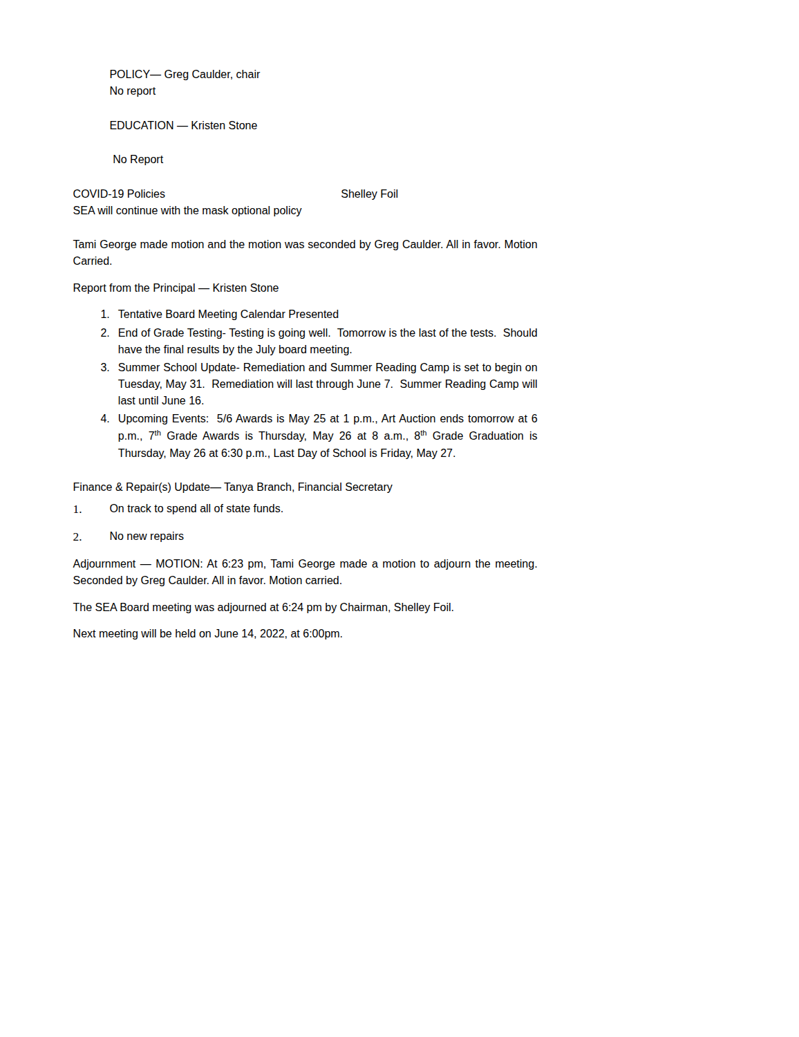POLICY— Greg Caulder, chair
No report
EDUCATION — Kristen Stone
No Report
COVID-19 Policies Shelley Foil
SEA will continue with the mask optional policy
Tami George made motion and the motion was seconded by Greg Caulder. All in favor. Motion Carried.
Report from the Principal — Kristen Stone
Tentative Board Meeting Calendar Presented
End of Grade Testing- Testing is going well. Tomorrow is the last of the tests. Should have the final results by the July board meeting.
Summer School Update- Remediation and Summer Reading Camp is set to begin on Tuesday, May 31. Remediation will last through June 7. Summer Reading Camp will last until June 16.
Upcoming Events: 5/6 Awards is May 25 at 1 p.m., Art Auction ends tomorrow at 6 p.m., 7th Grade Awards is Thursday, May 26 at 8 a.m., 8th Grade Graduation is Thursday, May 26 at 6:30 p.m., Last Day of School is Friday, May 27.
Finance & Repair(s) Update— Tanya Branch, Financial Secretary
1. On track to spend all of state funds.
2. No new repairs
Adjournment — MOTION: At 6:23 pm, Tami George made a motion to adjourn the meeting. Seconded by Greg Caulder. All in favor. Motion carried.
The SEA Board meeting was adjourned at 6:24 pm by Chairman, Shelley Foil.
Next meeting will be held on June 14, 2022, at 6:00pm.